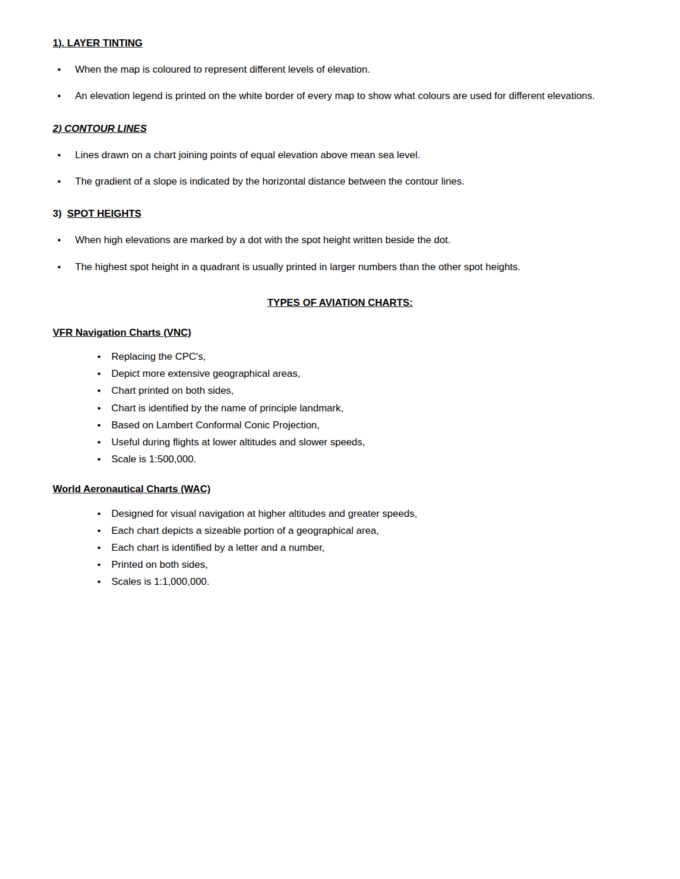1). LAYER TINTING
When the map is coloured to represent different levels of elevation.
An elevation legend is printed on the white border of every map to show what colours are used for different elevations.
2) CONTOUR LINES
Lines drawn on a chart joining points of equal elevation above mean sea level.
The gradient of a slope is indicated by the horizontal distance between the contour lines.
3) SPOT HEIGHTS
When high elevations are marked by a dot with the spot height written beside the dot.
The highest spot height in a quadrant is usually printed in larger numbers than the other spot heights.
TYPES OF AVIATION CHARTS:
VFR Navigation Charts (VNC)
Replacing the CPC's,
Depict more extensive geographical areas,
Chart printed on both sides,
Chart is identified by the name of principle landmark,
Based on Lambert Conformal Conic Projection,
Useful during flights at lower altitudes and slower speeds,
Scale is 1:500,000.
World Aeronautical Charts (WAC)
Designed for visual navigation at higher altitudes and greater speeds,
Each chart depicts a sizeable portion of a geographical area,
Each chart is identified by a letter and a number,
Printed on both sides,
Scales is 1:1,000,000.